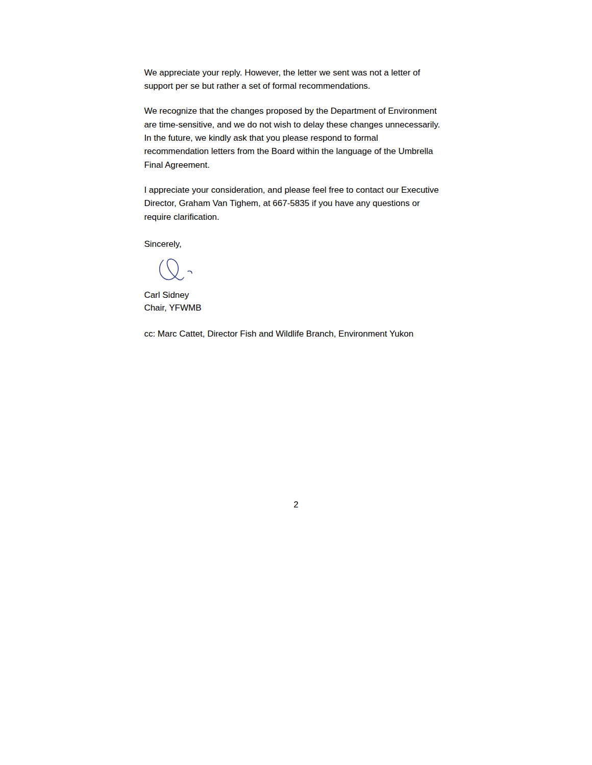We appreciate your reply. However, the letter we sent was not a letter of support per se but rather a set of formal recommendations.
We recognize that the changes proposed by the Department of Environment are time-sensitive, and we do not wish to delay these changes unnecessarily. In the future, we kindly ask that you please respond to formal recommendation letters from the Board within the language of the Umbrella Final Agreement.
I appreciate your consideration, and please feel free to contact our Executive Director, Graham Van Tighem, at 667-5835 if you have any questions or require clarification.
Sincerely,
Carl Sidney
Chair, YFWMB
cc: Marc Cattet, Director Fish and Wildlife Branch, Environment Yukon
2